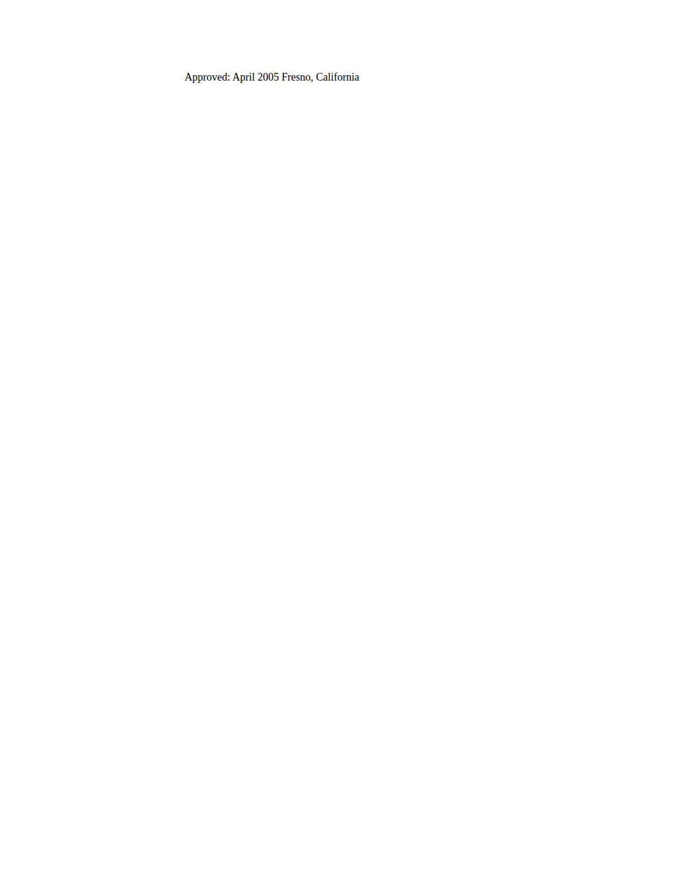Approved: April 2005 Fresno, California